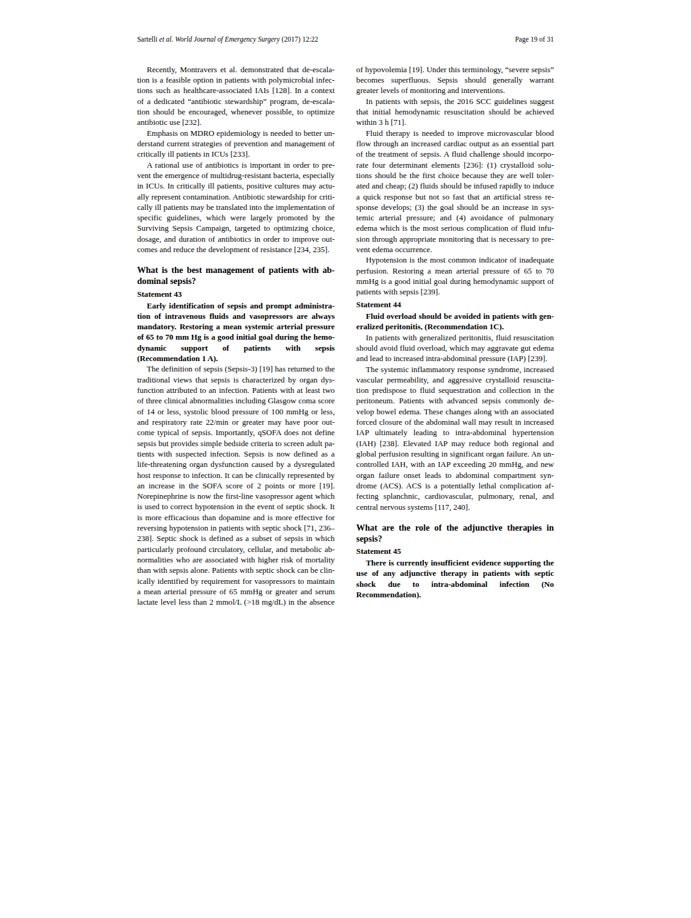Sartelli et al. World Journal of Emergency Surgery (2017) 12:22 Page 19 of 31
Recently, Montravers et al. demonstrated that de-escalation is a feasible option in patients with polymicrobial infections such as healthcare-associated IAIs [128]. In a context of a dedicated “antibiotic stewardship” program, de-escalation should be encouraged, whenever possible, to optimize antibiotic use [232].
Emphasis on MDRO epidemiology is needed to better understand current strategies of prevention and management of critically ill patients in ICUs [233].
A rational use of antibiotics is important in order to prevent the emergence of multidrug-resistant bacteria, especially in ICUs. In critically ill patients, positive cultures may actually represent contamination. Antibiotic stewardship for critically ill patients may be translated into the implementation of specific guidelines, which were largely promoted by the Surviving Sepsis Campaign, targeted to optimizing choice, dosage, and duration of antibiotics in order to improve outcomes and reduce the development of resistance [234, 235].
What is the best management of patients with abdominal sepsis?
Statement 43
Early identification of sepsis and prompt administration of intravenous fluids and vasopressors are always mandatory. Restoring a mean systemic arterial pressure of 65 to 70 mm Hg is a good initial goal during the hemodynamic support of patients with sepsis (Recommendation 1 A).
The definition of sepsis (Sepsis-3) [19] has returned to the traditional views that sepsis is characterized by organ dysfunction attributed to an infection. Patients with at least two of three clinical abnormalities including Glasgow coma score of 14 or less, systolic blood pressure of 100 mmHg or less, and respiratory rate 22/min or greater may have poor outcome typical of sepsis. Importantly, qSOFA does not define sepsis but provides simple bedside criteria to screen adult patients with suspected infection. Sepsis is now defined as a life-threatening organ dysfunction caused by a dysregulated host response to infection. It can be clinically represented by an increase in the SOFA score of 2 points or more [19]. Norepinephrine is now the first-line vasopressor agent which is used to correct hypotension in the event of septic shock. It is more efficacious than dopamine and is more effective for reversing hypotension in patients with septic shock [71, 236–238]. Septic shock is defined as a subset of sepsis in which particularly profound circulatory, cellular, and metabolic abnormalities who are associated with higher risk of mortality than with sepsis alone. Patients with septic shock can be clinically identified by requirement for vasopressors to maintain a mean arterial pressure of 65 mmHg or greater and serum lactate level less than 2 mmol/L (>18 mg/dL) in the absence of hypovolemia [19]. Under this terminology, “severe sepsis” becomes superfluous. Sepsis should generally warrant greater levels of monitoring and interventions.
In patients with sepsis, the 2016 SCC guidelines suggest that initial hemodynamic resuscitation should be achieved within 3 h [71].
Fluid therapy is needed to improve microvascular blood flow through an increased cardiac output as an essential part of the treatment of sepsis. A fluid challenge should incorporate four determinant elements [236]: (1) crystalloid solutions should be the first choice because they are well tolerated and cheap; (2) fluids should be infused rapidly to induce a quick response but not so fast that an artificial stress response develops; (3) the goal should be an increase in systemic arterial pressure; and (4) avoidance of pulmonary edema which is the most serious complication of fluid infusion through appropriate monitoring that is necessary to prevent edema occurrence.
Hypotension is the most common indicator of inadequate perfusion. Restoring a mean arterial pressure of 65 to 70 mmHg is a good initial goal during hemodynamic support of patients with sepsis [239].
Statement 44
Fluid overload should be avoided in patients with generalized peritonitis, (Recommendation 1C).
In patients with generalized peritonitis, fluid resuscitation should avoid fluid overload, which may aggravate gut edema and lead to increased intra-abdominal pressure (IAP) [239].
The systemic inflammatory response syndrome, increased vascular permeability, and aggressive crystalloid resuscitation predispose to fluid sequestration and collection in the peritoneum. Patients with advanced sepsis commonly develop bowel edema. These changes along with an associated forced closure of the abdominal wall may result in increased IAP ultimately leading to intra-abdominal hypertension (IAH) [238]. Elevated IAP may reduce both regional and global perfusion resulting in significant organ failure. An uncontrolled IAH, with an IAP exceeding 20 mmHg, and new organ failure onset leads to abdominal compartment syndrome (ACS). ACS is a potentially lethal complication affecting splanchnic, cardiovascular, pulmonary, renal, and central nervous systems [117, 240].
What are the role of the adjunctive therapies in sepsis?
Statement 45
There is currently insufficient evidence supporting the use of any adjunctive therapy in patients with septic shock due to intra-abdominal infection (No Recommendation).